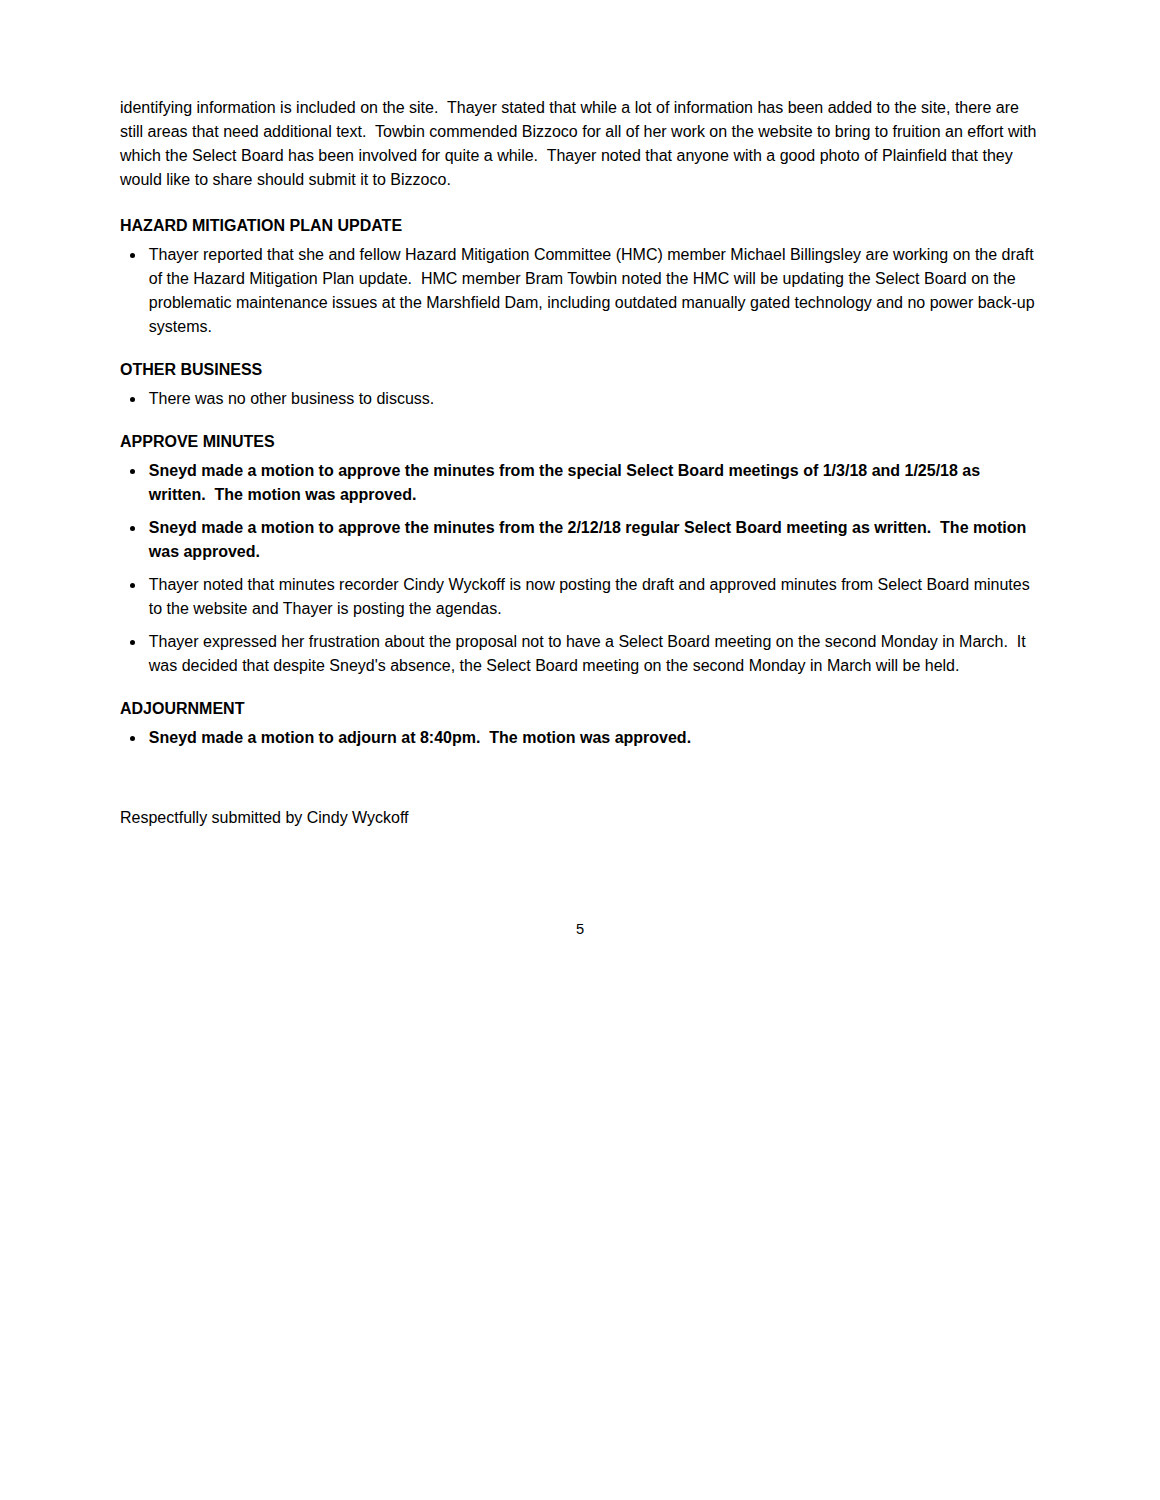identifying information is included on the site. Thayer stated that while a lot of information has been added to the site, there are still areas that need additional text. Towbin commended Bizzoco for all of her work on the website to bring to fruition an effort with which the Select Board has been involved for quite a while. Thayer noted that anyone with a good photo of Plainfield that they would like to share should submit it to Bizzoco.
Hazard Mitigation Plan Update
Thayer reported that she and fellow Hazard Mitigation Committee (HMC) member Michael Billingsley are working on the draft of the Hazard Mitigation Plan update. HMC member Bram Towbin noted the HMC will be updating the Select Board on the problematic maintenance issues at the Marshfield Dam, including outdated manually gated technology and no power back-up systems.
Other Business
There was no other business to discuss.
Approve Minutes
Sneyd made a motion to approve the minutes from the special Select Board meetings of 1/3/18 and 1/25/18 as written. The motion was approved.
Sneyd made a motion to approve the minutes from the 2/12/18 regular Select Board meeting as written. The motion was approved.
Thayer noted that minutes recorder Cindy Wyckoff is now posting the draft and approved minutes from Select Board minutes to the website and Thayer is posting the agendas.
Thayer expressed her frustration about the proposal not to have a Select Board meeting on the second Monday in March. It was decided that despite Sneyd's absence, the Select Board meeting on the second Monday in March will be held.
Adjournment
Sneyd made a motion to adjourn at 8:40pm. The motion was approved.
Respectfully submitted by Cindy Wyckoff
5